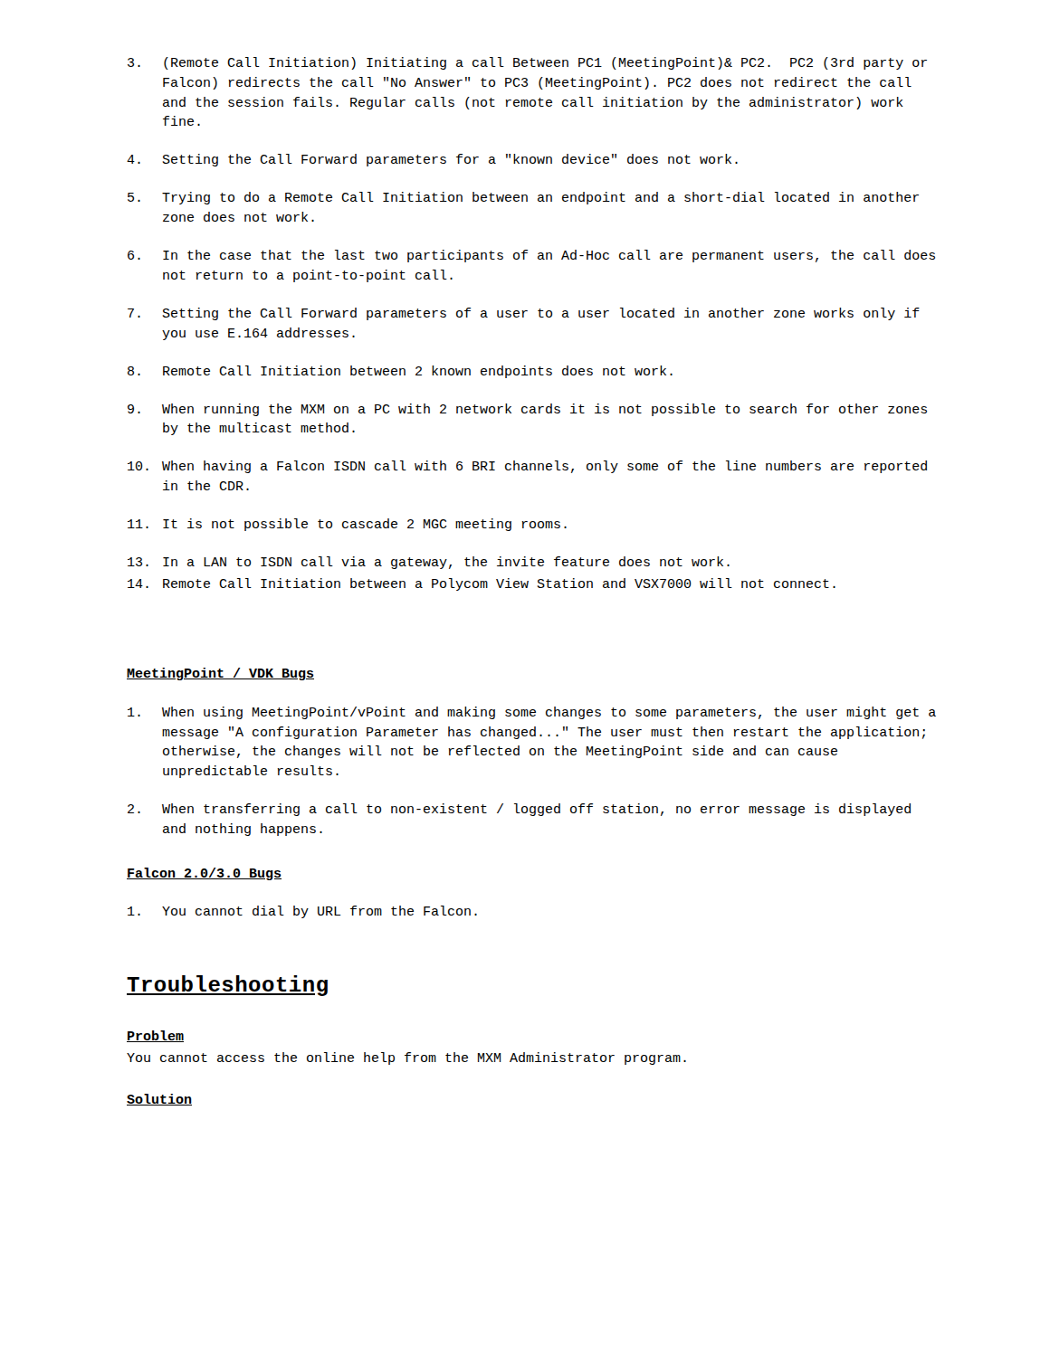(Remote Call Initiation) Initiating a call Between PC1 (MeetingPoint)& PC2. PC2 (3rd party or Falcon) redirects the call "No Answer" to PC3 (MeetingPoint). PC2 does not redirect the call and the session fails. Regular calls (not remote call initiation by the administrator) work fine.
Setting the Call Forward parameters for a "known device" does not work.
Trying to do a Remote Call Initiation between an endpoint and a short-dial located in another zone does not work.
In the case that the last two participants of an Ad-Hoc call are permanent users, the call does not return to a point-to-point call.
Setting the Call Forward parameters of a user to a user located in another zone works only if you use E.164 addresses.
Remote Call Initiation between 2 known endpoints does not work.
When running the MXM on a PC with 2 network cards it is not possible to search for other zones by the multicast method.
When having a Falcon ISDN call with 6 BRI channels, only some of the line numbers are reported in the CDR.
It is not possible to cascade 2 MGC meeting rooms.
In a LAN to ISDN call via a gateway, the invite feature does not work.
Remote Call Initiation between a Polycom View Station and VSX7000 will not connect.
MeetingPoint / VDK Bugs
When using MeetingPoint/vPoint and making some changes to some parameters, the user might get a message "A configuration Parameter has changed..." The user must then restart the application; otherwise, the changes will not be reflected on the MeetingPoint side and can cause unpredictable results.
When transferring a call to non-existent / logged off station, no error message is displayed and nothing happens.
Falcon 2.0/3.0 Bugs
You cannot dial by URL from the Falcon.
Troubleshooting
Problem
You cannot access the online help from the MXM Administrator program.
Solution